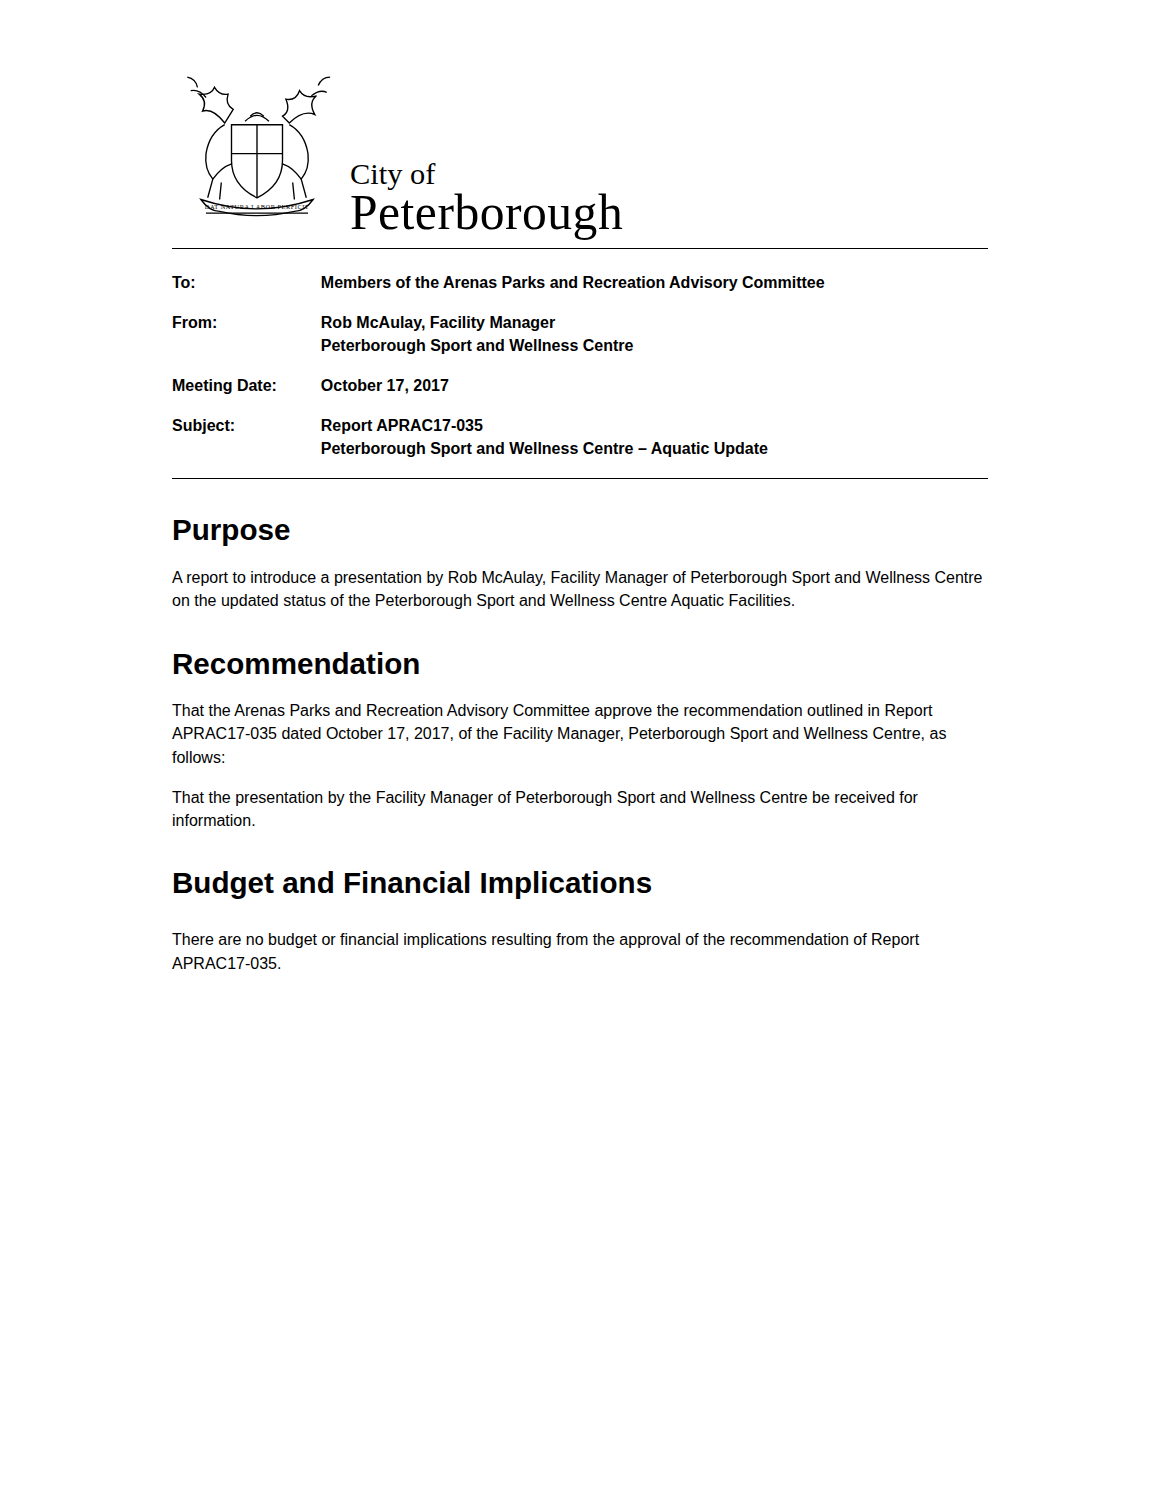DAT NATURA LABOR PERFICIT
City of
Peterborough
| To: | Members of the Arenas Parks and Recreation Advisory Committee |
| From: | Rob McAulay, Facility Manager Peterborough Sport and Wellness Centre |
| Meeting Date: | October 17, 2017 |
| Subject: | Report APRAC17-035 Peterborough Sport and Wellness Centre – Aquatic Update |
Purpose
A report to introduce a presentation by Rob McAulay, Facility Manager of Peterborough Sport and Wellness Centre on the updated status of the Peterborough Sport and Wellness Centre Aquatic Facilities.
Recommendation
That the Arenas Parks and Recreation Advisory Committee approve the recommendation outlined in Report APRAC17-035 dated October 17, 2017, of the Facility Manager, Peterborough Sport and Wellness Centre, as follows:
That the presentation by the Facility Manager of Peterborough Sport and Wellness Centre be received for information.
Budget and Financial Implications
There are no budget or financial implications resulting from the approval of the recommendation of Report APRAC17-035.